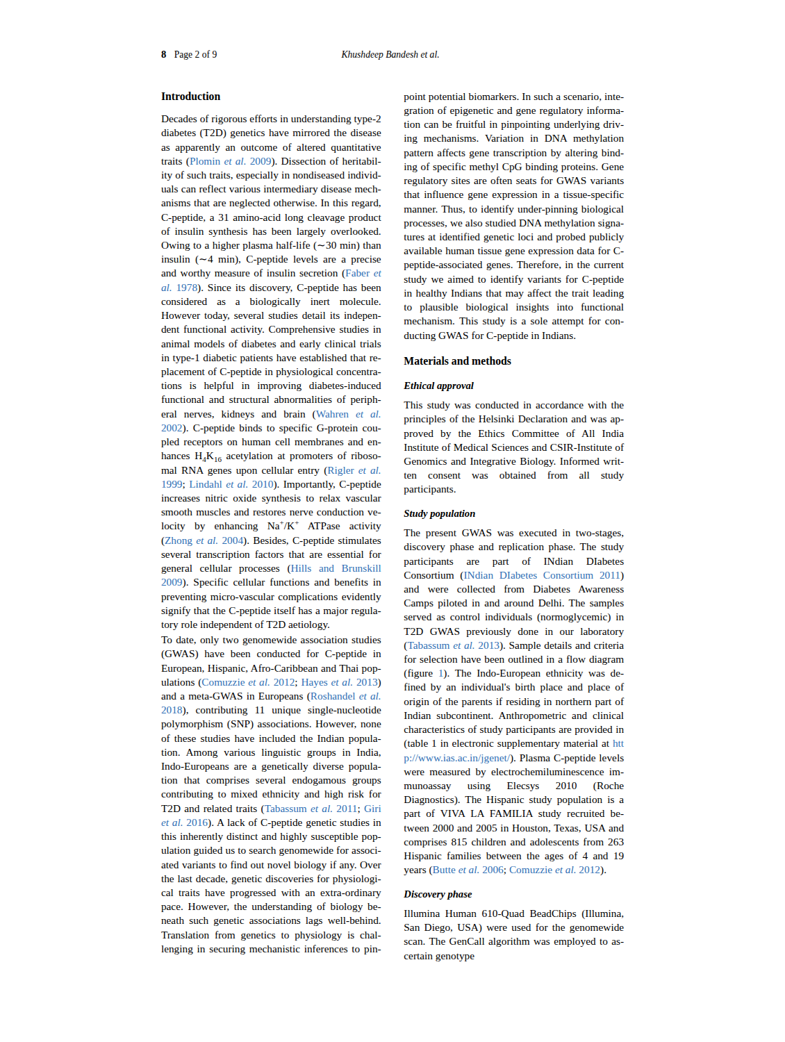8 Page 2 of 9 Khushdeep Bandesh et al.
Introduction
Decades of rigorous efforts in understanding type-2 diabetes (T2D) genetics have mirrored the disease as apparently an outcome of altered quantitative traits (Plomin et al. 2009). Dissection of heritability of such traits, especially in nondiseased individuals can reflect various intermediary disease mechanisms that are neglected otherwise. In this regard, C-peptide, a 31 amino-acid long cleavage product of insulin synthesis has been largely overlooked. Owing to a higher plasma half-life (∼30 min) than insulin (∼4 min), C-peptide levels are a precise and worthy measure of insulin secretion (Faber et al. 1978). Since its discovery, C-peptide has been considered as a biologically inert molecule. However today, several studies detail its independent functional activity. Comprehensive studies in animal models of diabetes and early clinical trials in type-1 diabetic patients have established that replacement of C-peptide in physiological concentrations is helpful in improving diabetes-induced functional and structural abnormalities of peripheral nerves, kidneys and brain (Wahren et al. 2002). C-peptide binds to specific G-protein coupled receptors on human cell membranes and enhances H4K16 acetylation at promoters of ribosomal RNA genes upon cellular entry (Rigler et al. 1999; Lindahl et al. 2010). Importantly, C-peptide increases nitric oxide synthesis to relax vascular smooth muscles and restores nerve conduction velocity by enhancing Na+/K+ ATPase activity (Zhong et al. 2004). Besides, C-peptide stimulates several transcription factors that are essential for general cellular processes (Hills and Brunskill 2009). Specific cellular functions and benefits in preventing micro-vascular complications evidently signify that the C-peptide itself has a major regulatory role independent of T2D aetiology.
To date, only two genomewide association studies (GWAS) have been conducted for C-peptide in European, Hispanic, Afro-Caribbean and Thai populations (Comuzzie et al. 2012; Hayes et al. 2013) and a meta-GWAS in Europeans (Roshandel et al. 2018), contributing 11 unique single-nucleotide polymorphism (SNP) associations. However, none of these studies have included the Indian population. Among various linguistic groups in India, Indo-Europeans are a genetically diverse population that comprises several endogamous groups contributing to mixed ethnicity and high risk for T2D and related traits (Tabassum et al. 2011; Giri et al. 2016). A lack of C-peptide genetic studies in this inherently distinct and highly susceptible population guided us to search genomewide for associated variants to find out novel biology if any. Over the last decade, genetic discoveries for physiological traits have progressed with an extra-ordinary pace. However, the understanding of biology beneath such genetic associations lags well-behind. Translation from genetics to physiology is challenging in securing mechanistic inferences to pinpoint potential biomarkers. In such a scenario, integration of epigenetic and gene regulatory information can be fruitful in pinpointing underlying driving mechanisms. Variation in DNA methylation pattern affects gene transcription by altering binding of specific methyl CpG binding proteins. Gene regulatory sites are often seats for GWAS variants that influence gene expression in a tissue-specific manner. Thus, to identify under-pinning biological processes, we also studied DNA methylation signatures at identified genetic loci and probed publicly available human tissue gene expression data for C-peptide-associated genes. Therefore, in the current study we aimed to identify variants for C-peptide in healthy Indians that may affect the trait leading to plausible biological insights into functional mechanism. This study is a sole attempt for conducting GWAS for C-peptide in Indians.
Materials and methods
Ethical approval
This study was conducted in accordance with the principles of the Helsinki Declaration and was approved by the Ethics Committee of All India Institute of Medical Sciences and CSIR-Institute of Genomics and Integrative Biology. Informed written consent was obtained from all study participants.
Study population
The present GWAS was executed in two-stages, discovery phase and replication phase. The study participants are part of INdian DIabetes Consortium (INdian DIabetes Consortium 2011) and were collected from Diabetes Awareness Camps piloted in and around Delhi. The samples served as control individuals (normoglycemic) in T2D GWAS previously done in our laboratory (Tabassum et al. 2013). Sample details and criteria for selection have been outlined in a flow diagram (figure 1). The Indo-European ethnicity was defined by an individual's birth place and place of origin of the parents if residing in northern part of Indian subcontinent. Anthropometric and clinical characteristics of study participants are provided in (table 1 in electronic supplementary material at http://www.ias.ac.in/jgenet/). Plasma C-peptide levels were measured by electrochemiluminescence immunoassay using Elecsys 2010 (Roche Diagnostics). The Hispanic study population is a part of VIVA LA FAMILIA study recruited between 2000 and 2005 in Houston, Texas, USA and comprises 815 children and adolescents from 263 Hispanic families between the ages of 4 and 19 years (Butte et al. 2006; Comuzzie et al. 2012).
Discovery phase
Illumina Human 610-Quad BeadChips (Illumina, San Diego, USA) were used for the genomewide scan. The GenCall algorithm was employed to ascertain genotype